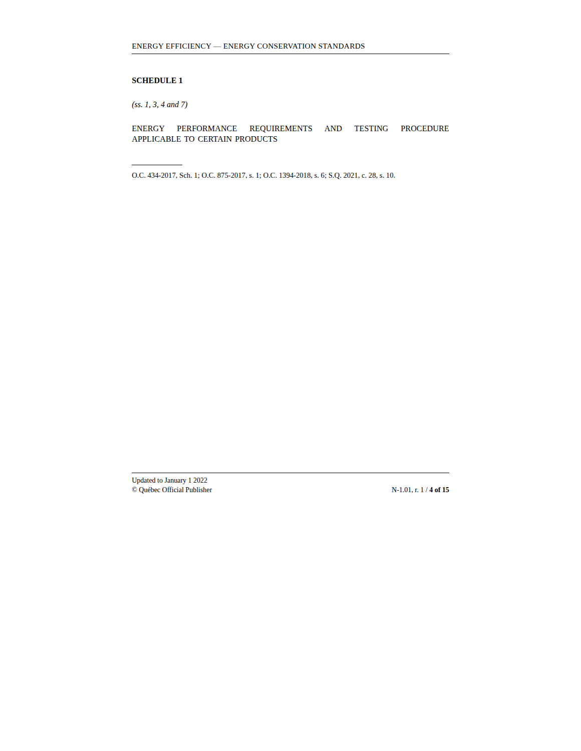ENERGY EFFICIENCY — ENERGY CONSERVATION STANDARDS
SCHEDULE 1
(ss. 1, 3, 4 and 7)
ENERGY PERFORMANCE REQUIREMENTS AND TESTING PROCEDURE APPLICABLE TO CERTAIN PRODUCTS
O.C. 434-2017, Sch. 1; O.C. 875-2017, s. 1; O.C. 1394-2018, s. 6; S.Q. 2021, c. 28, s. 10.
Updated to January 1 2022
© Québec Official Publisher
N-1.01, r. 1 / 4 of 15